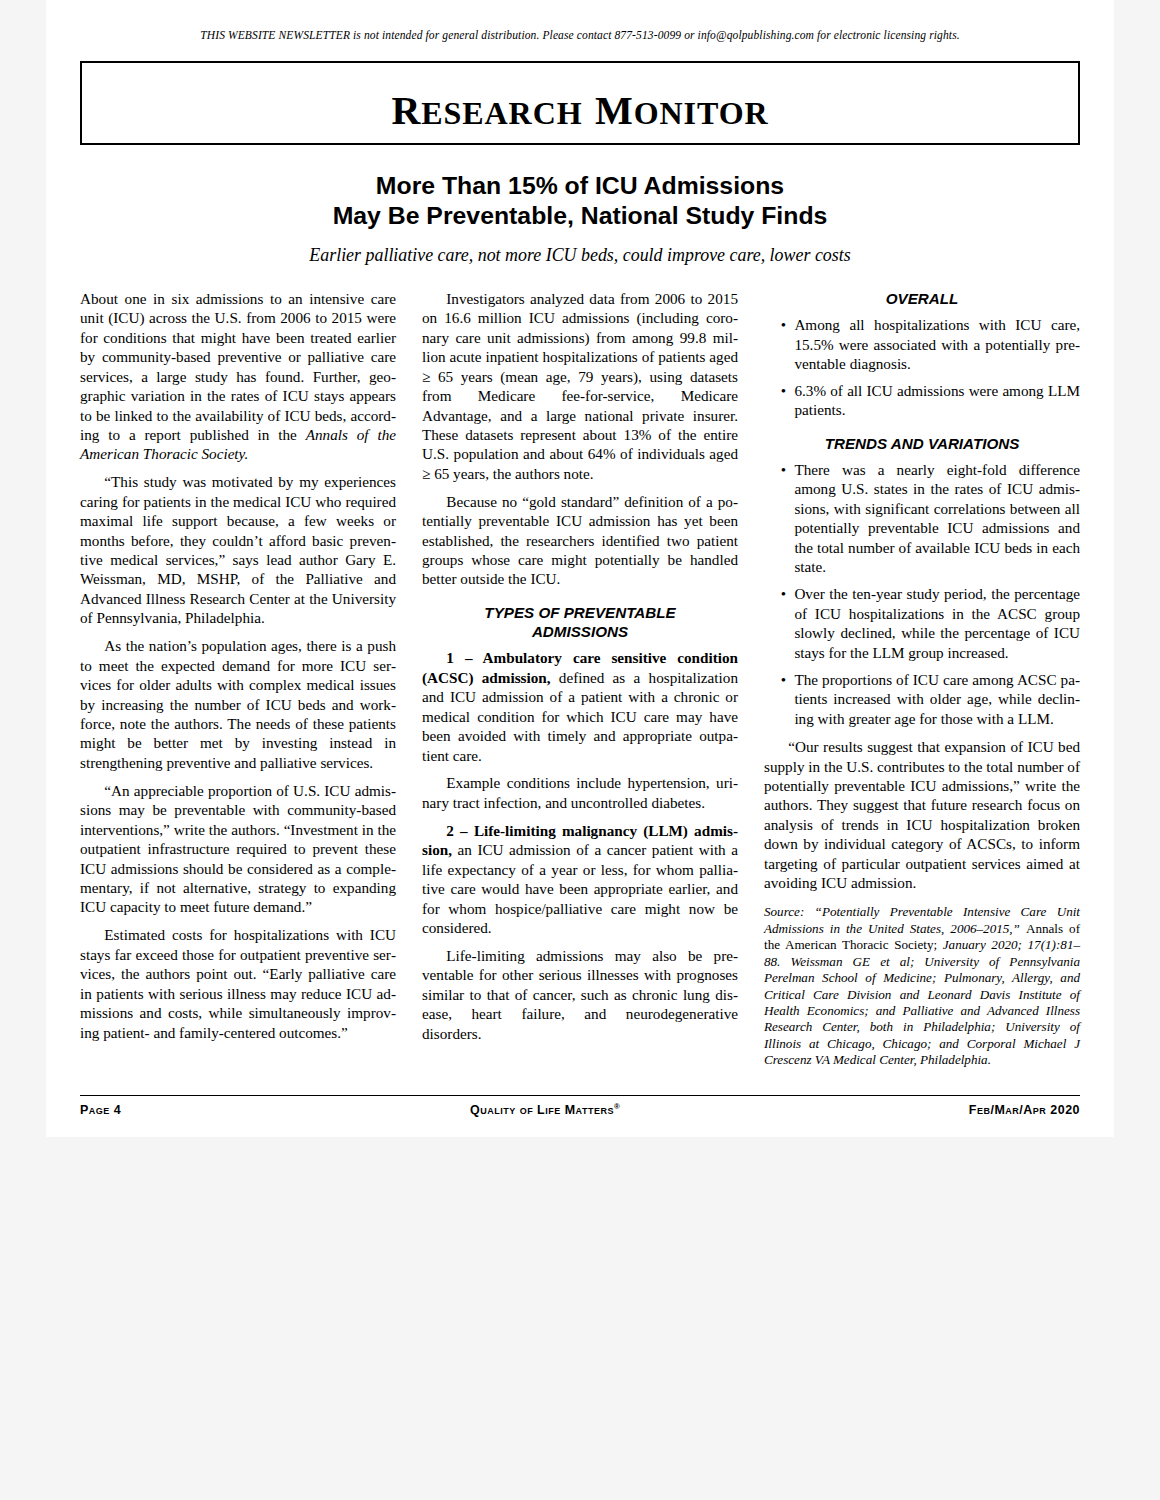THIS WEBSITE NEWSLETTER is not intended for general distribution. Please contact 877-513-0099 or info@qolpublishing.com for electronic licensing rights.
Research Monitor
More Than 15% of ICU Admissions
May Be Preventable, National Study Finds
Earlier palliative care, not more ICU beds, could improve care, lower costs
About one in six admissions to an intensive care unit (ICU) across the U.S. from 2006 to 2015 were for conditions that might have been treated earlier by community-based preventive or palliative care services, a large study has found. Further, geographic variation in the rates of ICU stays appears to be linked to the availability of ICU beds, according to a report published in the Annals of the American Thoracic Society.
“This study was motivated by my experiences caring for patients in the medical ICU who required maximal life support because, a few weeks or months before, they couldn’t afford basic preventive medical services,” says lead author Gary E. Weissman, MD, MSHP, of the Palliative and Advanced Illness Research Center at the University of Pennsylvania, Philadelphia.
As the nation’s population ages, there is a push to meet the expected demand for more ICU services for older adults with complex medical issues by increasing the number of ICU beds and workforce, note the authors. The needs of these patients might be better met by investing instead in strengthening preventive and palliative services.
“An appreciable proportion of U.S. ICU admissions may be preventable with community-based interventions,” write the authors. “Investment in the outpatient infrastructure required to prevent these ICU admissions should be considered as a complementary, if not alternative, strategy to expanding ICU capacity to meet future demand.”
Estimated costs for hospitalizations with ICU stays far exceed those for outpatient preventive services, the authors point out. “Early palliative care in patients with serious illness may reduce ICU admissions and costs, while simultaneously improving patient- and family-centered outcomes.”
Investigators analyzed data from 2006 to 2015 on 16.6 million ICU admissions (including coronary care unit admissions) from among 99.8 million acute inpatient hospitalizations of patients aged ≥ 65 years (mean age, 79 years), using datasets from Medicare fee-for-service, Medicare Advantage, and a large national private insurer. These datasets represent about 13% of the entire U.S. population and about 64% of individuals aged ≥ 65 years, the authors note.
Because no “gold standard” definition of a potentially preventable ICU admission has yet been established, the researchers identified two patient groups whose care might potentially be handled better outside the ICU.
TYPES OF PREVENTABLE
ADMISSIONS
1 – Ambulatory care sensitive condition (ACSC) admission, defined as a hospitalization and ICU admission of a patient with a chronic or medical condition for which ICU care may have been avoided with timely and appropriate outpatient care.
Example conditions include hypertension, urinary tract infection, and uncontrolled diabetes.
2 – Life-limiting malignancy (LLM) admission, an ICU admission of a cancer patient with a life expectancy of a year or less, for whom palliative care would have been appropriate earlier, and for whom hospice/palliative care might now be considered.
Life-limiting admissions may also be preventable for other serious illnesses with prognoses similar to that of cancer, such as chronic lung disease, heart failure, and neurodegenerative disorders.
OVERALL
Among all hospitalizations with ICU care, 15.5% were associated with a potentially preventable diagnosis.
6.3% of all ICU admissions were among LLM patients.
TRENDS AND VARIATIONS
There was a nearly eight-fold difference among U.S. states in the rates of ICU admissions, with significant correlations between all potentially preventable ICU admissions and the total number of available ICU beds in each state.
Over the ten-year study period, the percentage of ICU hospitalizations in the ACSC group slowly declined, while the percentage of ICU stays for the LLM group increased.
The proportions of ICU care among ACSC patients increased with older age, while declining with greater age for those with a LLM.
“Our results suggest that expansion of ICU bed supply in the U.S. contributes to the total number of potentially preventable ICU admissions,” write the authors. They suggest that future research focus on analysis of trends in ICU hospitalization broken down by individual category of ACSCs, to inform targeting of particular outpatient services aimed at avoiding ICU admission.
Source: “Potentially Preventable Intensive Care Unit Admissions in the United States, 2006–2015,” Annals of the American Thoracic Society; January 2020; 17(1):81–88. Weissman GE et al; University of Pennsylvania Perelman School of Medicine; Pulmonary, Allergy, and Critical Care Division and Leonard Davis Institute of Health Economics; and Palliative and Advanced Illness Research Center, both in Philadelphia; University of Illinois at Chicago, Chicago; and Corporal Michael J Crescenz VA Medical Center, Philadelphia.
Page 4
Quality of Life Matters®
Feb/Mar/Apr 2020